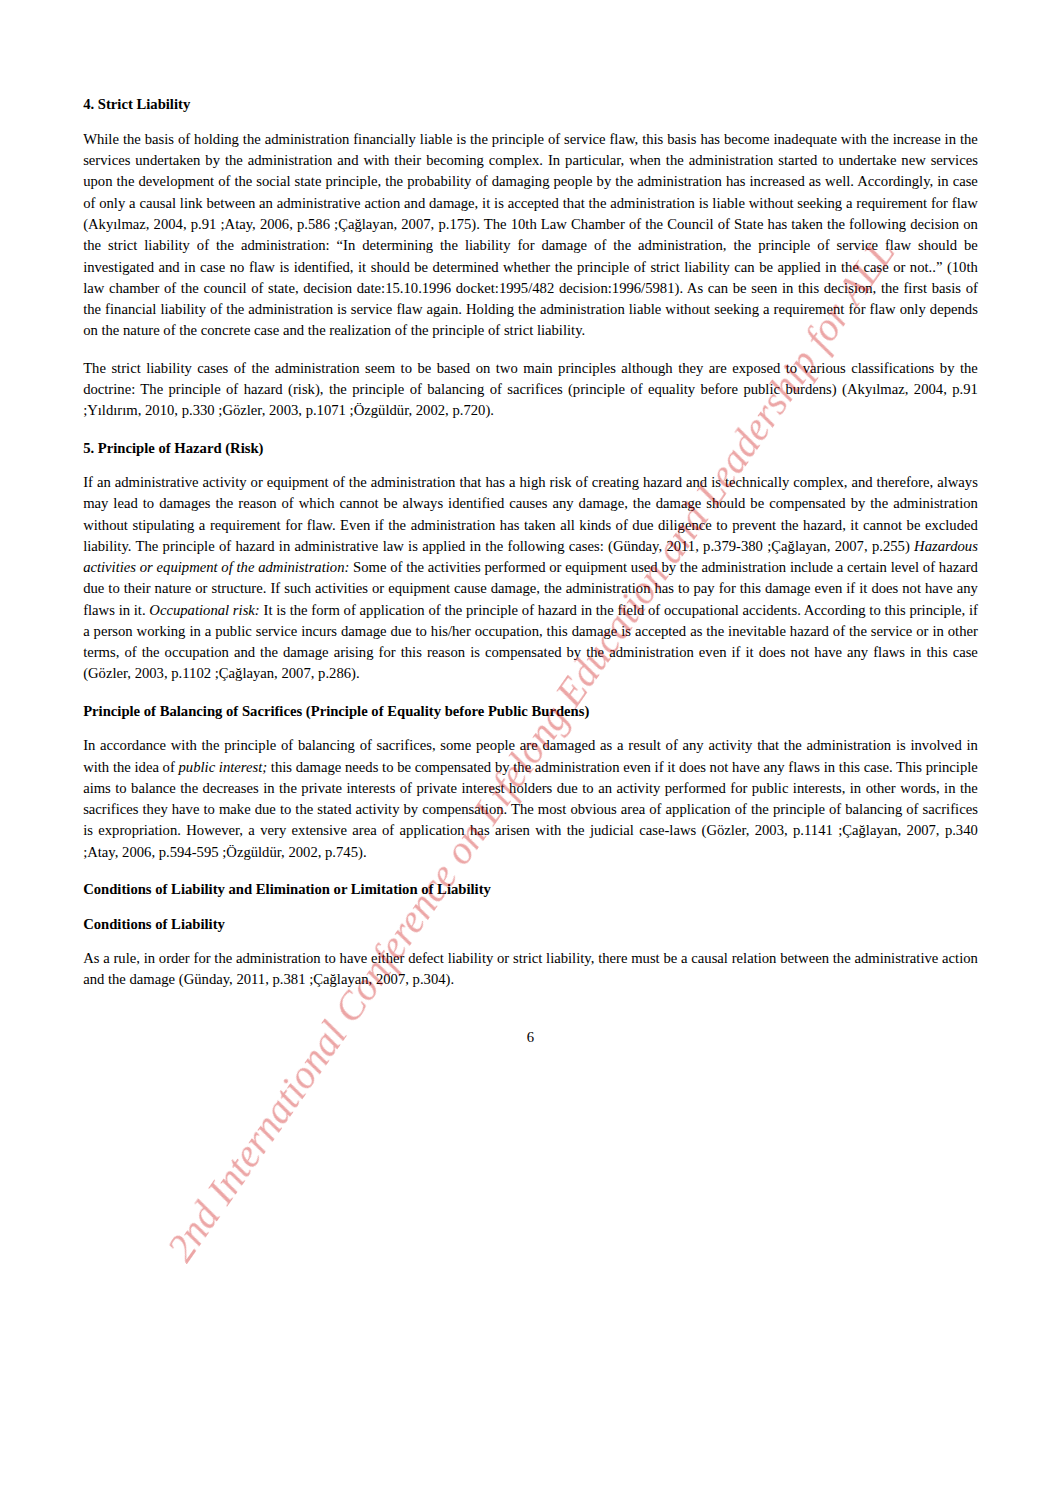2nd International Conference on Lifelong Education and Leadership for ALL
4. Strict Liability
While the basis of holding the administration financially liable is the principle of service flaw, this basis has become inadequate with the increase in the services undertaken by the administration and with their becoming complex. In particular, when the administration started to undertake new services upon the development of the social state principle, the probability of damaging people by the administration has increased as well. Accordingly, in case of only a causal link between an administrative action and damage, it is accepted that the administration is liable without seeking a requirement for flaw (Akyılmaz, 2004, p.91 ;Atay, 2006, p.586 ;Çağlayan, 2007, p.175). The 10th Law Chamber of the Council of State has taken the following decision on the strict liability of the administration: “In determining the liability for damage of the administration, the principle of service flaw should be investigated and in case no flaw is identified, it should be determined whether the principle of strict liability can be applied in the case or not..” (10th law chamber of the council of state, decision date:15.10.1996 docket:1995/482 decision:1996/5981). As can be seen in this decision, the first basis of the financial liability of the administration is service flaw again. Holding the administration liable without seeking a requirement for flaw only depends on the nature of the concrete case and the realization of the principle of strict liability.
The strict liability cases of the administration seem to be based on two main principles although they are exposed to various classifications by the doctrine: The principle of hazard (risk), the principle of balancing of sacrifices (principle of equality before public burdens) (Akyılmaz, 2004, p.91 ;Yıldırım, 2010, p.330 ;Gözler, 2003, p.1071 ;Özgüldür, 2002, p.720).
5. Principle of Hazard (Risk)
If an administrative activity or equipment of the administration that has a high risk of creating hazard and is technically complex, and therefore, always may lead to damages the reason of which cannot be always identified causes any damage, the damage should be compensated by the administration without stipulating a requirement for flaw. Even if the administration has taken all kinds of due diligence to prevent the hazard, it cannot be excluded liability. The principle of hazard in administrative law is applied in the following cases: (Günday, 2011, p.379-380 ;Çağlayan, 2007, p.255) Hazardous activities or equipment of the administration: Some of the activities performed or equipment used by the administration include a certain level of hazard due to their nature or structure. If such activities or equipment cause damage, the administration has to pay for this damage even if it does not have any flaws in it. Occupational risk: It is the form of application of the principle of hazard in the field of occupational accidents. According to this principle, if a person working in a public service incurs damage due to his/her occupation, this damage is accepted as the inevitable hazard of the service or in other terms, of the occupation and the damage arising for this reason is compensated by the administration even if it does not have any flaws in this case (Gözler, 2003, p.1102 ;Çağlayan, 2007, p.286).
Principle of Balancing of Sacrifices (Principle of Equality before Public Burdens)
In accordance with the principle of balancing of sacrifices, some people are damaged as a result of any activity that the administration is involved in with the idea of public interest; this damage needs to be compensated by the administration even if it does not have any flaws in this case. This principle aims to balance the decreases in the private interests of private interest holders due to an activity performed for public interests, in other words, in the sacrifices they have to make due to the stated activity by compensation. The most obvious area of application of the principle of balancing of sacrifices is expropriation. However, a very extensive area of application has arisen with the judicial case-laws (Gözler, 2003, p.1141 ;Çağlayan, 2007, p.340 ;Atay, 2006, p.594-595 ;Özgüldür, 2002, p.745).
Conditions of Liability and Elimination or Limitation of Liability
Conditions of Liability
As a rule, in order for the administration to have either defect liability or strict liability, there must be a causal relation between the administrative action and the damage (Günday, 2011, p.381 ;Çağlayan, 2007, p.304).
6